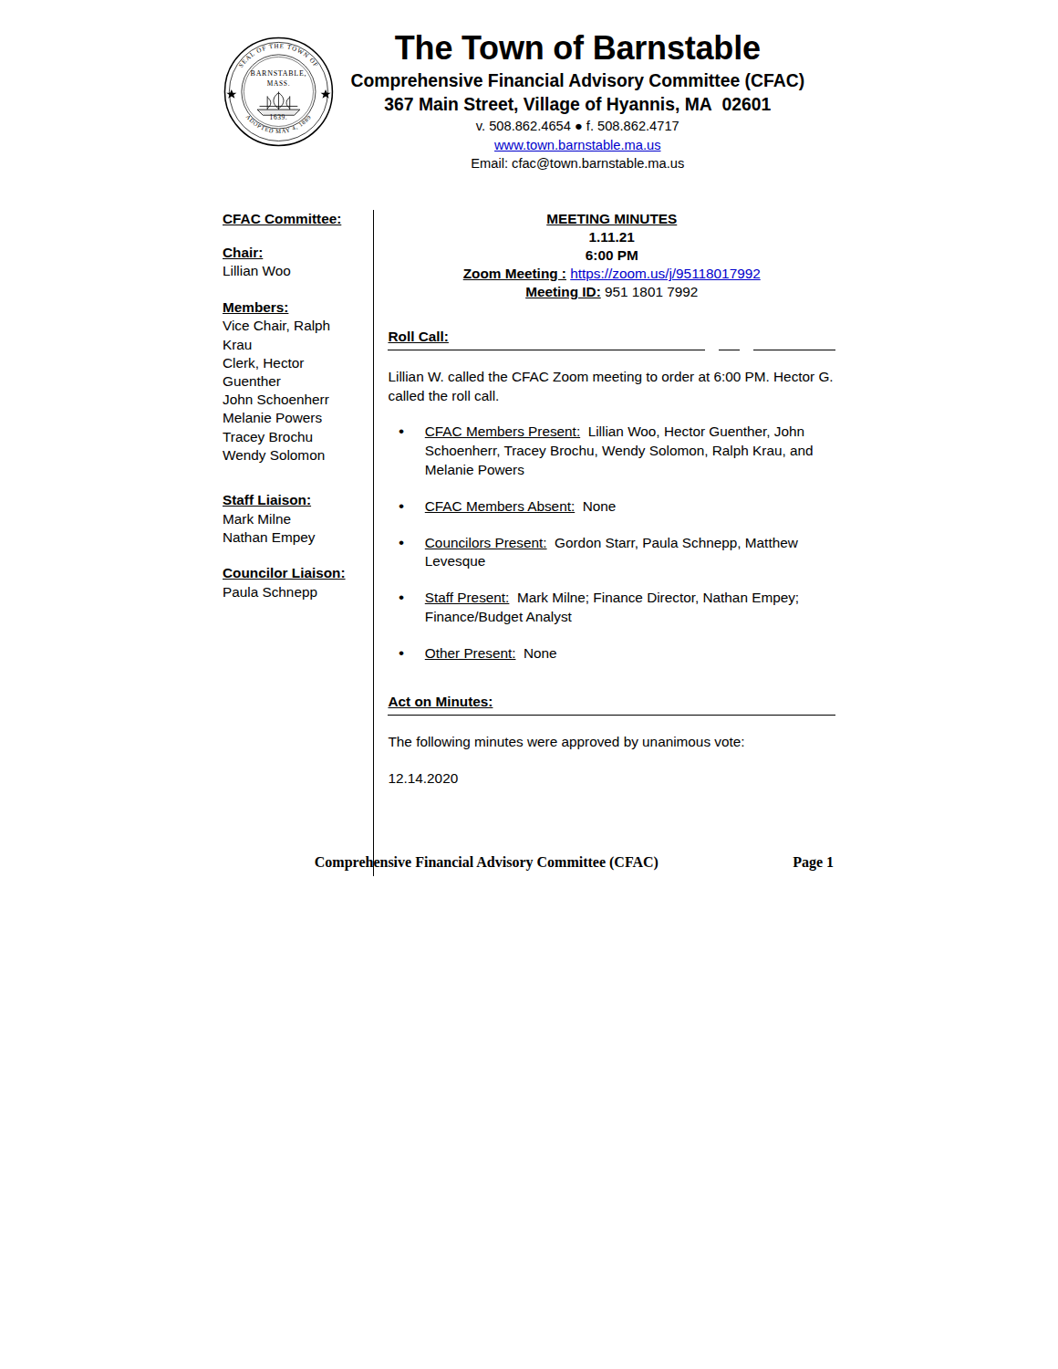SEAL OF THE TOWN OF ADOPTED MAY 4, 1889 BARNSTABLE, MASS. 1639.
The Town of Barnstable
Comprehensive Financial Advisory Committee (CFAC)
367 Main Street, Village of Hyannis, MA 02601
v. 508.862.4654 ● f. 508.862.4717
www.town.barnstable.ma.us
Email: cfac@town.barnstable.ma.us
CFAC Committee:
Chair:
Lillian Woo
Members:
Vice Chair, Ralph Krau
Clerk, Hector Guenther
John Schoenherr
Melanie Powers
Tracey Brochu
Wendy Solomon
Staff Liaison:
Mark Milne
Nathan Empey
Councilor Liaison:
Paula Schnepp
MEETING MINUTES
1.11.21
6:00 PM
Zoom Meeting : https://zoom.us/j/95118017992
Meeting ID: 951 1801 7992
Roll Call:
Lillian W. called the CFAC Zoom meeting to order at 6:00 PM. Hector G. called the roll call.
CFAC Members Present: Lillian Woo, Hector Guenther, John Schoenherr, Tracey Brochu, Wendy Solomon, Ralph Krau, and Melanie Powers
CFAC Members Absent: None
Councilors Present: Gordon Starr, Paula Schnepp, Matthew Levesque
Staff Present: Mark Milne; Finance Director, Nathan Empey; Finance/Budget Analyst
Other Present: None
Act on Minutes:
The following minutes were approved by unanimous vote:
12.14.2020
Comprehensive Financial Advisory Committee (CFAC)
Page 1